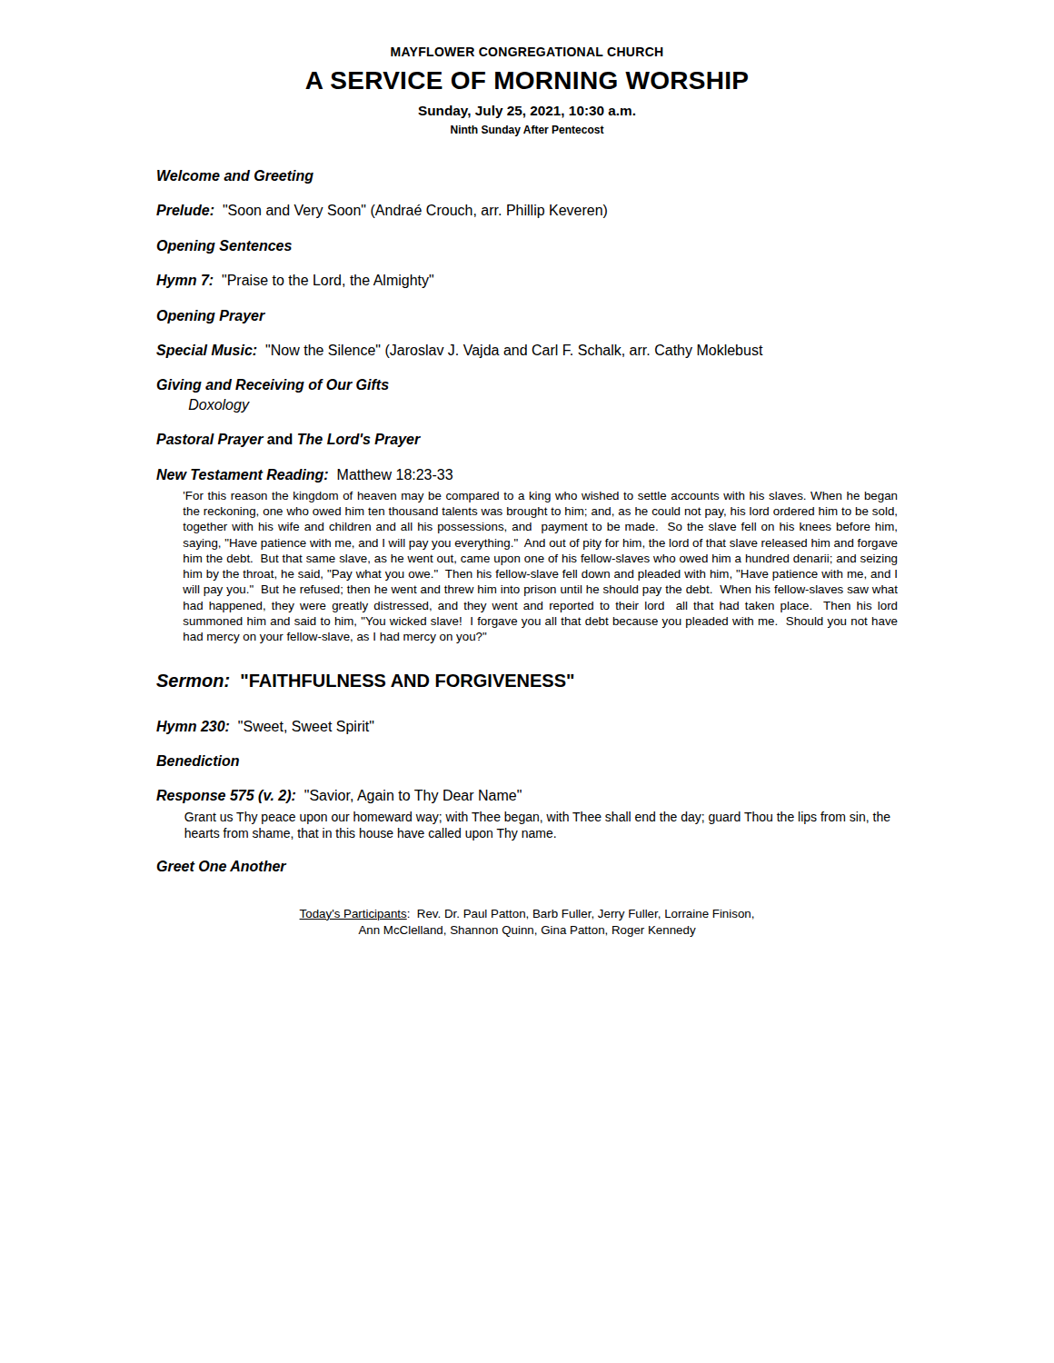MAYFLOWER CONGREGATIONAL CHURCH
A SERVICE OF MORNING WORSHIP
Sunday, July 25, 2021, 10:30 a.m.
Ninth Sunday After Pentecost
Welcome and Greeting
Prelude: "Soon and Very Soon" (Andraé Crouch, arr. Phillip Keveren)
Opening Sentences
Hymn 7: "Praise to the Lord, the Almighty"
Opening Prayer
Special Music: "Now the Silence" (Jaroslav J. Vajda and Carl F. Schalk, arr. Cathy Moklebust
Giving and Receiving of Our Gifts Doxology
Pastoral Prayer and The Lord's Prayer
New Testament Reading: Matthew 18:23-33
'For this reason the kingdom of heaven may be compared to a king who wished to settle accounts with his slaves. When he began the reckoning, one who owed him ten thousand talents was brought to him; and, as he could not pay, his lord ordered him to be sold, together with his wife and children and all his possessions, and payment to be made. So the slave fell on his knees before him, saying, "Have patience with me, and I will pay you everything." And out of pity for him, the lord of that slave released him and forgave him the debt. But that same slave, as he went out, came upon one of his fellow-slaves who owed him a hundred denarii; and seizing him by the throat, he said, "Pay what you owe." Then his fellow-slave fell down and pleaded with him, "Have patience with me, and I will pay you." But he refused; then he went and threw him into prison until he should pay the debt. When his fellow-slaves saw what had happened, they were greatly distressed, and they went and reported to their lord all that had taken place. Then his lord summoned him and said to him, "You wicked slave! I forgave you all that debt because you pleaded with me. Should you not have had mercy on your fellow-slave, as I had mercy on you?"
Sermon: "FAITHFULNESS AND FORGIVENESS"
Hymn 230: "Sweet, Sweet Spirit"
Benediction
Response 575 (v. 2): "Savior, Again to Thy Dear Name"
Grant us Thy peace upon our homeward way; with Thee began, with Thee shall end the day; guard Thou the lips from sin, the hearts from shame, that in this house have called upon Thy name.
Greet One Another
Today's Participants: Rev. Dr. Paul Patton, Barb Fuller, Jerry Fuller, Lorraine Finison,
Ann McClelland, Shannon Quinn, Gina Patton, Roger Kennedy